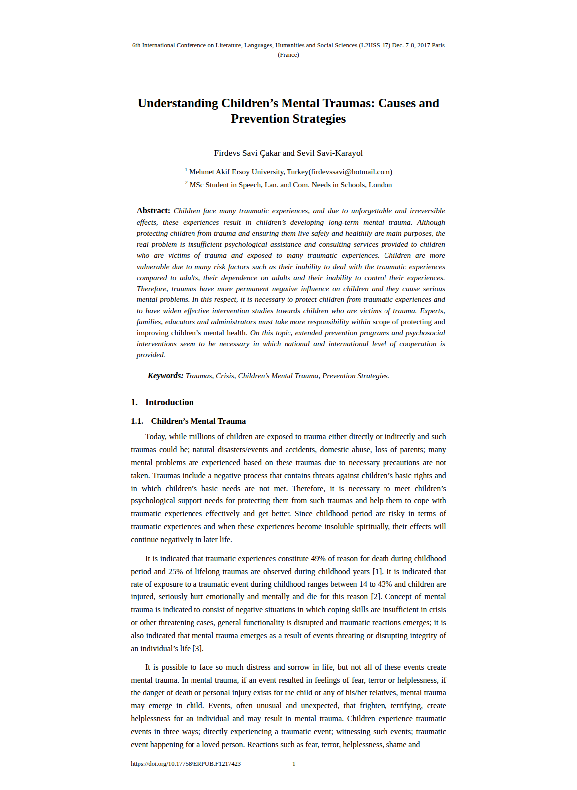6th International Conference on Literature, Languages, Humanities and Social Sciences (L2HSS-17) Dec. 7-8, 2017 Paris (France)
Understanding Children’s Mental Traumas: Causes and Prevention Strategies
Firdevs Savi Çakar and Sevil Savi-Karayol
1 Mehmet Akif Ersoy University, Turkey(firdevssavi@hotmail.com)
2 MSc Student in Speech, Lan. and Com. Needs in Schools, London
Abstract: Children face many traumatic experiences, and due to unforgettable and irreversible effects, these experiences result in children’s developing long-term mental trauma. Although protecting children from trauma and ensuring them live safely and healthily are main purposes, the real problem is insufficient psychological assistance and consulting services provided to children who are victims of trauma and exposed to many traumatic experiences. Children are more vulnerable due to many risk factors such as their inability to deal with the traumatic experiences compared to adults, their dependence on adults and their inability to control their experiences. Therefore, traumas have more permanent negative influence on children and they cause serious mental problems. In this respect, it is necessary to protect children from traumatic experiences and to have widen effective intervention studies towards children who are victims of trauma. Experts, families, educators and administrators must take more responsibility within scope of protecting and improving children’s mental health. On this topic, extended prevention programs and psychosocial interventions seem to be necessary in which national and international level of cooperation is provided.
Keywords: Traumas, Crisis, Children’s Mental Trauma, Prevention Strategies.
1. Introduction
1.1. Children’s Mental Trauma
Today, while millions of children are exposed to trauma either directly or indirectly and such traumas could be; natural disasters/events and accidents, domestic abuse, loss of parents; many mental problems are experienced based on these traumas due to necessary precautions are not taken. Traumas include a negative process that contains threats against children’s basic rights and in which children’s basic needs are not met. Therefore, it is necessary to meet children’s psychological support needs for protecting them from such traumas and help them to cope with traumatic experiences effectively and get better. Since childhood period are risky in terms of traumatic experiences and when these experiences become insoluble spiritually, their effects will continue negatively in later life.
It is indicated that traumatic experiences constitute 49% of reason for death during childhood period and 25% of lifelong traumas are observed during childhood years [1]. It is indicated that rate of exposure to a traumatic event during childhood ranges between 14 to 43% and children are injured, seriously hurt emotionally and mentally and die for this reason [2]. Concept of mental trauma is indicated to consist of negative situations in which coping skills are insufficient in crisis or other threatening cases, general functionality is disrupted and traumatic reactions emerges; it is also indicated that mental trauma emerges as a result of events threating or disrupting integrity of an individual’s life [3].
It is possible to face so much distress and sorrow in life, but not all of these events create mental trauma. In mental trauma, if an event resulted in feelings of fear, terror or helplessness, if the danger of death or personal injury exists for the child or any of his/her relatives, mental trauma may emerge in child. Events, often unusual and unexpected, that frighten, terrifying, create helplessness for an individual and may result in mental trauma. Children experience traumatic events in three ways; directly experiencing a traumatic event; witnessing such events; traumatic event happening for a loved person. Reactions such as fear, terror, helplessness, shame and
https://doi.org/10.17758/ERPUB.F1217423 1